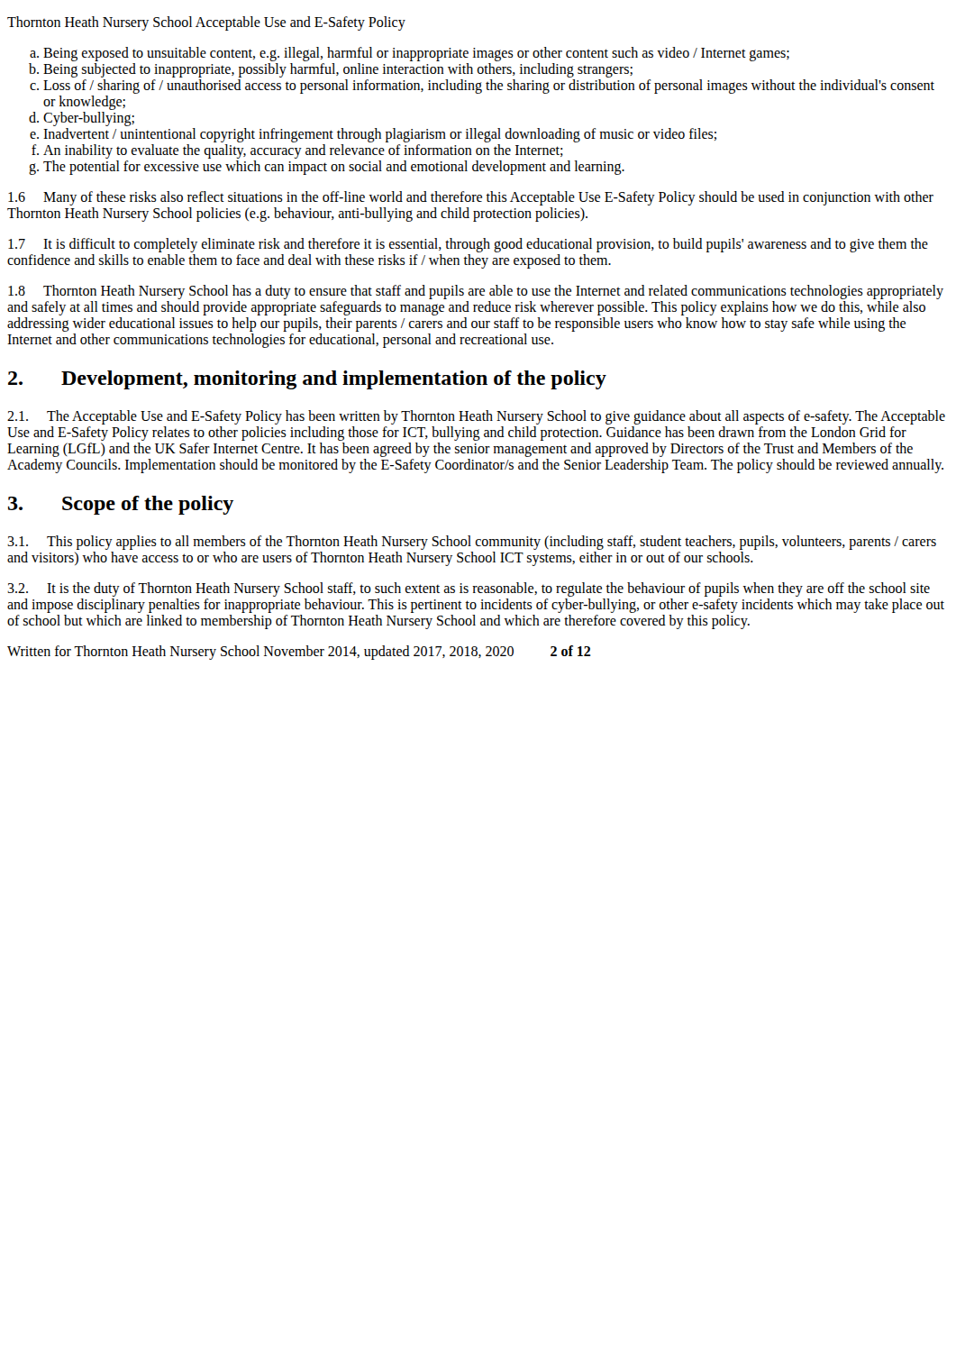Thornton Heath Nursery School Acceptable Use and E-Safety Policy
Being exposed to unsuitable content, e.g. illegal, harmful or inappropriate images or other content such as video / Internet games;
Being subjected to inappropriate, possibly harmful, online interaction with others, including strangers;
Loss of / sharing of / unauthorised access to personal information, including the sharing or distribution of personal images without the individual's consent or knowledge;
Cyber-bullying;
Inadvertent / unintentional copyright infringement through plagiarism or illegal downloading of music or video files;
An inability to evaluate the quality, accuracy and relevance of information on the Internet;
The potential for excessive use which can impact on social and emotional development and learning.
1.6 Many of these risks also reflect situations in the off-line world and therefore this Acceptable Use E-Safety Policy should be used in conjunction with other Thornton Heath Nursery School policies (e.g. behaviour, anti-bullying and child protection policies).
1.7 It is difficult to completely eliminate risk and therefore it is essential, through good educational provision, to build pupils' awareness and to give them the confidence and skills to enable them to face and deal with these risks if / when they are exposed to them.
1.8 Thornton Heath Nursery School has a duty to ensure that staff and pupils are able to use the Internet and related communications technologies appropriately and safely at all times and should provide appropriate safeguards to manage and reduce risk wherever possible. This policy explains how we do this, while also addressing wider educational issues to help our pupils, their parents / carers and our staff to be responsible users who know how to stay safe while using the Internet and other communications technologies for educational, personal and recreational use.
2. Development, monitoring and implementation of the policy
2.1. The Acceptable Use and E-Safety Policy has been written by Thornton Heath Nursery School to give guidance about all aspects of e-safety. The Acceptable Use and E-Safety Policy relates to other policies including those for ICT, bullying and child protection. Guidance has been drawn from the London Grid for Learning (LGfL) and the UK Safer Internet Centre. It has been agreed by the senior management and approved by Directors of the Trust and Members of the Academy Councils. Implementation should be monitored by the E-Safety Coordinator/s and the Senior Leadership Team. The policy should be reviewed annually.
3. Scope of the policy
3.1. This policy applies to all members of the Thornton Heath Nursery School community (including staff, student teachers, pupils, volunteers, parents / carers and visitors) who have access to or who are users of Thornton Heath Nursery School ICT systems, either in or out of our schools.
3.2. It is the duty of Thornton Heath Nursery School staff, to such extent as is reasonable, to regulate the behaviour of pupils when they are off the school site and impose disciplinary penalties for inappropriate behaviour. This is pertinent to incidents of cyber-bullying, or other e-safety incidents which may take place out of school but which are linked to membership of Thornton Heath Nursery School and which are therefore covered by this policy.
Written for Thornton Heath Nursery School November 2014, updated 2017, 2018, 2020 2 of 12